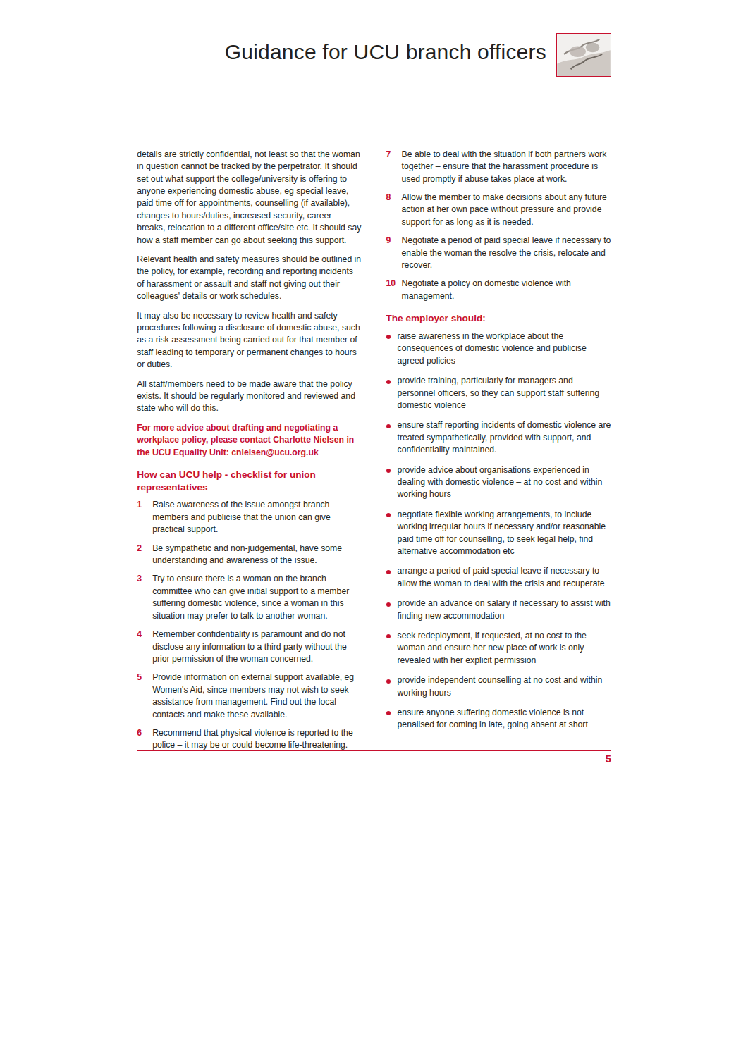Guidance for UCU branch officers
details are strictly confidential, not least so that the woman in question cannot be tracked by the perpetrator. It should set out what support the college/university is offering to anyone experiencing domestic abuse, eg special leave, paid time off for appointments, counselling (if available), changes to hours/duties, increased security, career breaks, relocation to a different office/site etc. It should say how a staff member can go about seeking this support.
Relevant health and safety measures should be outlined in the policy, for example, recording and reporting incidents of harassment or assault and staff not giving out their colleagues' details or work schedules.
It may also be necessary to review health and safety procedures following a disclosure of domestic abuse, such as a risk assessment being carried out for that member of staff leading to temporary or permanent changes to hours or duties.
All staff/members need to be made aware that the policy exists. It should be regularly monitored and reviewed and state who will do this.
For more advice about drafting and negotiating a workplace policy, please contact Charlotte Nielsen in the UCU Equality Unit: cnielsen@ucu.org.uk
How can UCU help - checklist for union representatives
Raise awareness of the issue amongst branch members and publicise that the union can give practical support.
Be sympathetic and non-judgemental, have some understanding and awareness of the issue.
Try to ensure there is a woman on the branch committee who can give initial support to a member suffering domestic violence, since a woman in this situation may prefer to talk to another woman.
Remember confidentiality is paramount and do not disclose any information to a third party without the prior permission of the woman concerned.
Provide information on external support available, eg Women's Aid, since members may not wish to seek assistance from management. Find out the local contacts and make these available.
Recommend that physical violence is reported to the police – it may be or could become life-threatening.
Be able to deal with the situation if both partners work together – ensure that the harassment procedure is used promptly if abuse takes place at work.
Allow the member to make decisions about any future action at her own pace without pressure and provide support for as long as it is needed.
Negotiate a period of paid special leave if necessary to enable the woman the resolve the crisis, relocate and recover.
Negotiate a policy on domestic violence with management.
The employer should:
raise awareness in the workplace about the consequences of domestic violence and publicise agreed policies
provide training, particularly for managers and personnel officers, so they can support staff suffering domestic violence
ensure staff reporting incidents of domestic violence are treated sympathetically, provided with support, and confidentiality maintained.
provide advice about organisations experienced in dealing with domestic violence – at no cost and within working hours
negotiate flexible working arrangements, to include working irregular hours if necessary and/or reasonable paid time off for counselling, to seek legal help, find alternative accommodation etc
arrange a period of paid special leave if necessary to allow the woman to deal with the crisis and recuperate
provide an advance on salary if necessary to assist with finding new accommodation
seek redeployment, if requested, at no cost to the woman and ensure her new place of work is only revealed with her explicit permission
provide independent counselling at no cost and within working hours
ensure anyone suffering domestic violence is not penalised for coming in late, going absent at short
5